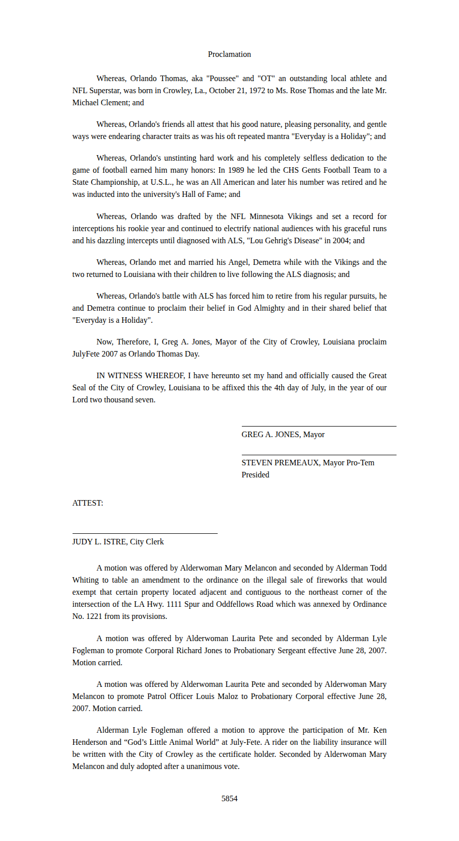Proclamation
Whereas, Orlando Thomas, aka "Poussee" and "OT" an outstanding local athlete and NFL Superstar, was born in Crowley, La., October 21, 1972 to Ms. Rose Thomas and the late Mr. Michael Clement; and
Whereas, Orlando's friends all attest that his good nature, pleasing personality, and gentle ways were endearing character traits as was his oft repeated mantra "Everyday is a Holiday"; and
Whereas, Orlando's unstinting hard work and his completely selfless dedication to the game of football earned him many honors: In 1989 he led the CHS Gents Football Team to a State Championship, at U.S.L., he was an All American and later his number was retired and he was inducted into the university's Hall of Fame; and
Whereas, Orlando was drafted by the NFL Minnesota Vikings and set a record for interceptions his rookie year and continued to electrify national audiences with his graceful runs and his dazzling intercepts until diagnosed with ALS, "Lou Gehrig's Disease" in 2004; and
Whereas, Orlando met and married his Angel, Demetra while with the Vikings and the two returned to Louisiana with their children to live following the ALS diagnosis; and
Whereas, Orlando's battle with ALS has forced him to retire from his regular pursuits, he and Demetra continue to proclaim their belief in God Almighty and in their shared belief that "Everyday is a Holiday".
Now, Therefore, I, Greg A. Jones, Mayor of the City of Crowley, Louisiana proclaim JulyFete 2007 as Orlando Thomas Day.
IN WITNESS WHEREOF, I have hereunto set my hand and officially caused the Great Seal of the City of Crowley, Louisiana to be affixed this the 4th day of July, in the year of our Lord two thousand seven.
GREG A. JONES, Mayor
STEVEN PREMEAUX, Mayor Pro-Tem Presided
ATTEST:
JUDY L. ISTRE, City Clerk
A motion was offered by Alderwoman Mary Melancon and seconded by Alderman Todd Whiting to table an amendment to the ordinance on the illegal sale of fireworks that would exempt that certain property located adjacent and contiguous to the northeast corner of the intersection of the LA Hwy. 1111 Spur and Oddfellows Road which was annexed by Ordinance No. 1221 from its provisions.
A motion was offered by Alderwoman Laurita Pete and seconded by Alderman Lyle Fogleman to promote Corporal Richard Jones to Probationary Sergeant effective June 28, 2007. Motion carried.
A motion was offered by Alderwoman Laurita Pete and seconded by Alderwoman Mary Melancon to promote Patrol Officer Louis Maloz to Probationary Corporal effective June 28, 2007. Motion carried.
Alderman Lyle Fogleman offered a motion to approve the participation of Mr. Ken Henderson and “God’s Little Animal World” at July-Fete. A rider on the liability insurance will be written with the City of Crowley as the certificate holder. Seconded by Alderwoman Mary Melancon and duly adopted after a unanimous vote.
5854